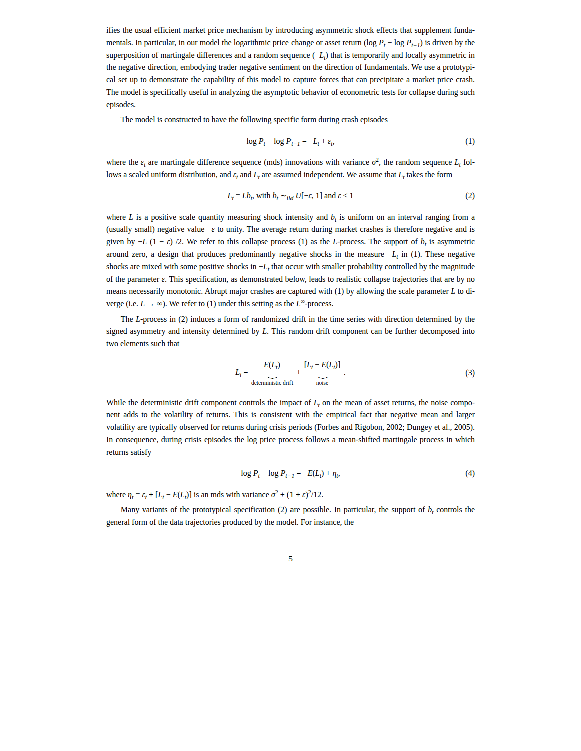ifies the usual efficient market price mechanism by introducing asymmetric shock effects that supplement fundamentals. In particular, in our model the logarithmic price change or asset return (log Pt − log Pt−1) is driven by the superposition of martingale differences and a random sequence (−Lt) that is temporarily and locally asymmetric in the negative direction, embodying trader negative sentiment on the direction of fundamentals. We use a prototypical set up to demonstrate the capability of this model to capture forces that can precipitate a market price crash. The model is specifically useful in analyzing the asymptotic behavior of econometric tests for collapse during such episodes.
The model is constructed to have the following specific form during crash episodes
log Pt − log Pt−1 = −Lt + εt, (1)
where the εt are martingale difference sequence (mds) innovations with variance σ2, the random sequence Lt follows a scaled uniform distribution, and εt and Lt are assumed independent. We assume that Lt takes the form
Lt = Lbt, with bt ∼iid U[−ε, 1] and ε < 1 (2)
where L is a positive scale quantity measuring shock intensity and bt is uniform on an interval ranging from a (usually small) negative value −ε to unity. The average return during market crashes is therefore negative and is given by −L (1 − ε) /2. We refer to this collapse process (1) as the L-process. The support of bt is asymmetric around zero, a design that produces predominantly negative shocks in the measure −Lt in (1). These negative shocks are mixed with some positive shocks in −Lt that occur with smaller probability controlled by the magnitude of the parameter ε. This specification, as demonstrated below, leads to realistic collapse trajectories that are by no means necessarily monotonic. Abrupt major crashes are captured with (1) by allowing the scale parameter L to diverge (i.e. L → ∞). We refer to (1) under this setting as the L∞-process.
The L-process in (2) induces a form of randomized drift in the time series with direction determined by the signed asymmetry and intensity determined by L. This random drift component can be further decomposed into two elements such that
Lt = E(Lt) ⏟ deterministic drift + [Lt − E(Lt)] ⏟ noise . (3)
While the deterministic drift component controls the impact of Lt on the mean of asset returns, the noise component adds to the volatility of returns. This is consistent with the empirical fact that negative mean and larger volatility are typically observed for returns during crisis periods (Forbes and Rigobon, 2002; Dungey et al., 2005). In consequence, during crisis episodes the log price process follows a mean-shifted martingale process in which returns satisfy
log Pt − log Pt−1 = −E(Lt) + ηt, (4)
where ηt = εt + [Lt − E(Lt)] is an mds with variance σ2 + (1 + ε)2/12.
Many variants of the prototypical specification (2) are possible. In particular, the support of bt controls the general form of the data trajectories produced by the model. For instance, the
5